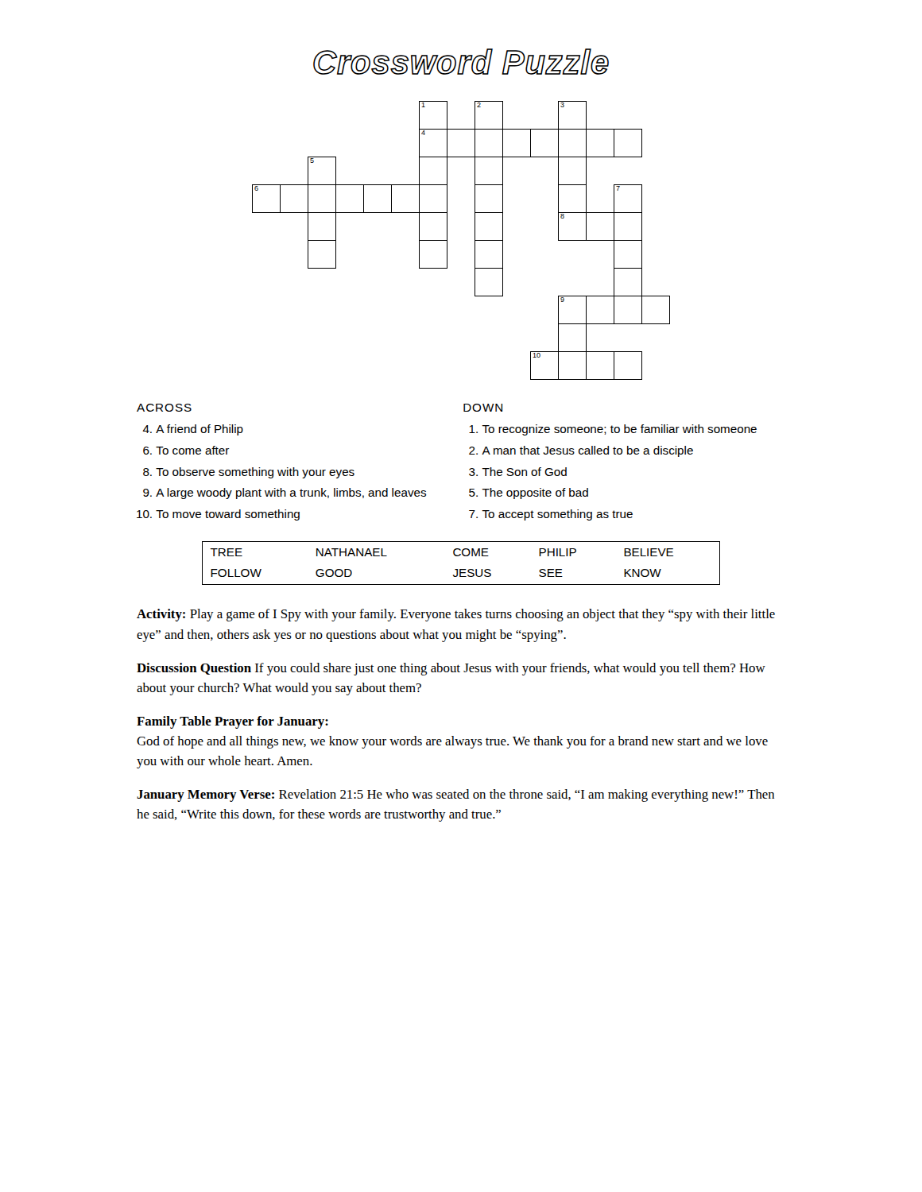Crossword Puzzle
| | | | | | | 1 | | 2 | | | 3 | | |
| | | | | | | 4 | | | | | | | |
| | | 5 | | | | | | | | | | | |
| 6 | | | | | | | | | | | | | 7 |
| | | | | | | | | | | | 8 | | |
| | | | | | | | | | | | 9 | | | |
| | | | | | | | | | | 10 | | | | |
ACROSS
A friend of Philip
To come after
To observe something with your eyes
A large woody plant with a trunk, limbs, and leaves
To move toward something
DOWN
To recognize someone; to be familiar with someone
A man that Jesus called to be a disciple
The Son of God
The opposite of bad
To accept something as true
| TREE | NATHANAEL | COME | PHILIP | BELIEVE |
| FOLLOW | GOOD | JESUS | SEE | KNOW |
Activity: Play a game of I Spy with your family. Everyone takes turns choosing an object that they “spy with their little eye” and then, others ask yes or no questions about what you might be “spying”.
Discussion Question If you could share just one thing about Jesus with your friends, what would you tell them? How about your church? What would you say about them?
Family Table Prayer for January:
God of hope and all things new, we know your words are always true. We thank you for a brand new start and we love you with our whole heart. Amen.
January Memory Verse: Revelation 21:5 He who was seated on the throne said, “I am making everything new!” Then he said, “Write this down, for these words are trustworthy and true.”